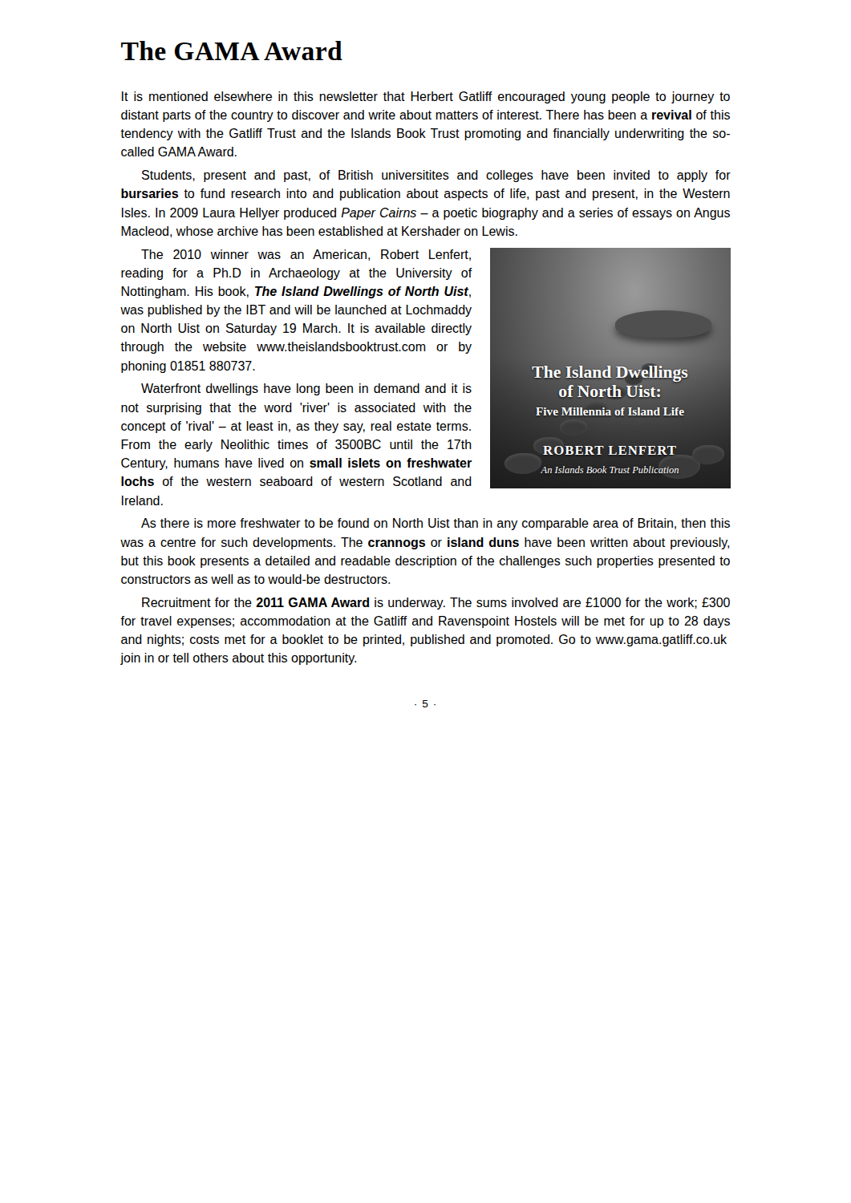The GAMA Award
It is mentioned elsewhere in this newsletter that Herbert Gatliff encouraged young people to journey to distant parts of the country to discover and write about matters of interest. There has been a revival of this tendency with the Gatliff Trust and the Islands Book Trust promoting and financially underwriting the so-called GAMA Award.
Students, present and past, of British universitites and colleges have been invited to apply for bursaries to fund research into and publication about aspects of life, past and present, in the Western Isles. In 2009 Laura Hellyer produced Paper Cairns – a poetic biography and a series of essays on Angus Macleod, whose archive has been established at Kershader on Lewis.
The Island Dwellings
of North Uist:
Five Millennia of Island Life
ROBERT LENFERT
An Islands Book Trust Publication
The 2010 winner was an American, Robert Lenfert, reading for a Ph.D in Archaeology at the University of Nottingham. His book, The Island Dwellings of North Uist, was published by the IBT and will be launched at Lochmaddy on North Uist on Saturday 19 March. It is available directly through the website www.theislandsbooktrust.com or by phoning 01851 880737.
Waterfront dwellings have long been in demand and it is not surprising that the word 'river' is associated with the concept of 'rival' – at least in, as they say, real estate terms. From the early Neolithic times of 3500BC until the 17th Century, humans have lived on small islets on freshwater lochs of the western seaboard of western Scotland and Ireland.
As there is more freshwater to be found on North Uist than in any comparable area of Britain, then this was a centre for such developments. The crannogs or island duns have been written about previously, but this book presents a detailed and readable description of the challenges such properties presented to constructors as well as to would-be destructors.
Recruitment for the 2011 GAMA Award is underway. The sums involved are £1000 for the work; £300 for travel expenses; accommodation at the Gatliff and Ravenspoint Hostels will be met for up to 28 days and nights; costs met for a booklet to be printed, published and promoted. Go to www.gama.gatliff.co.uk join in or tell others about this opportunity.
· 5 ·